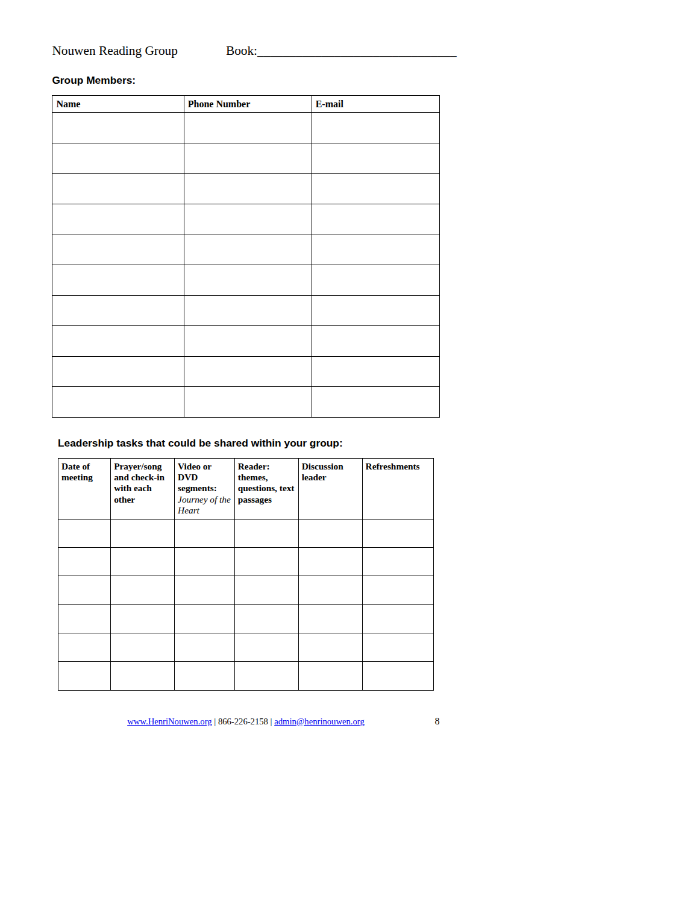Nouwen Reading Group Book:_______________________________
Group Members:
| Name | Phone Number | E-mail |
| --- | --- | --- |
Leadership tasks that could be shared within your group:
| Date of meeting | Prayer/song and check-in with each other | Video or DVD segments: Journey of the Heart | Reader: themes, questions, text passages | Discussion leader | Refreshments |
| --- | --- | --- | --- | --- | --- |
www.HenriNouwen.org | 866-226-2158 | admin@henrinouwen.org 8